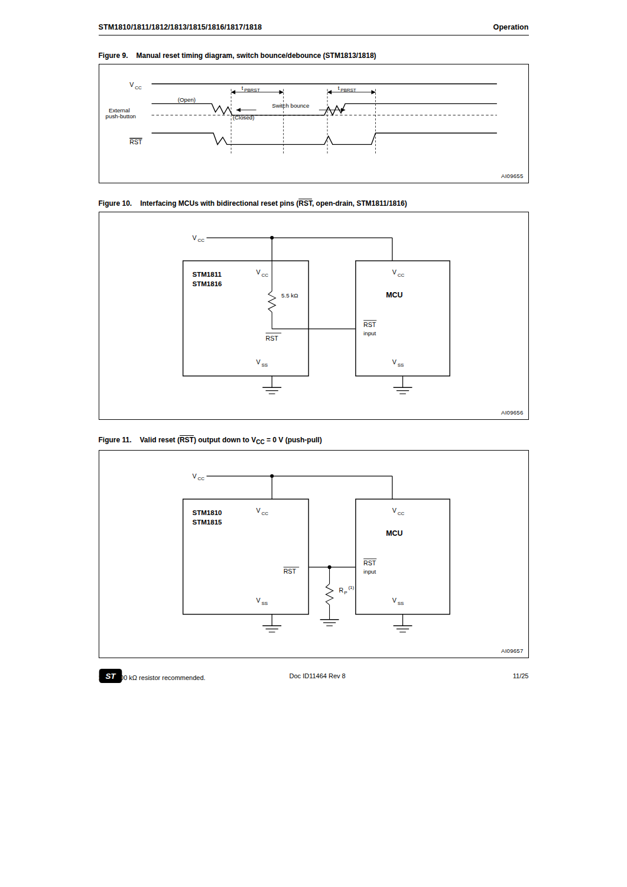STM1810/1811/1812/1813/1815/1816/1817/1818
Operation
Figure 9. Manual reset timing diagram, switch bounce/debounce (STM1813/1818)
V CC External push-button RST (Open) (Closed) Switch bounce t PBRST t PBRST AI09655
Figure 10. Interfacing MCUs with bidirectional reset pins (RST, open-drain, STM1811/1816)
V CC STM1811 STM1816 V CC V SS 5.5 kΩ RST V CC MCU RST input V SS AI09656
Figure 11. Valid reset (RST) output down to VCC = 0 V (push-pull)
V CC STM1810 STM1815 V CC V SS RST R P (1) V CC MCU RST input V SS AI09657
1.~100 kΩ resistor recommended.
ST
Doc ID11464 Rev 8
11/25